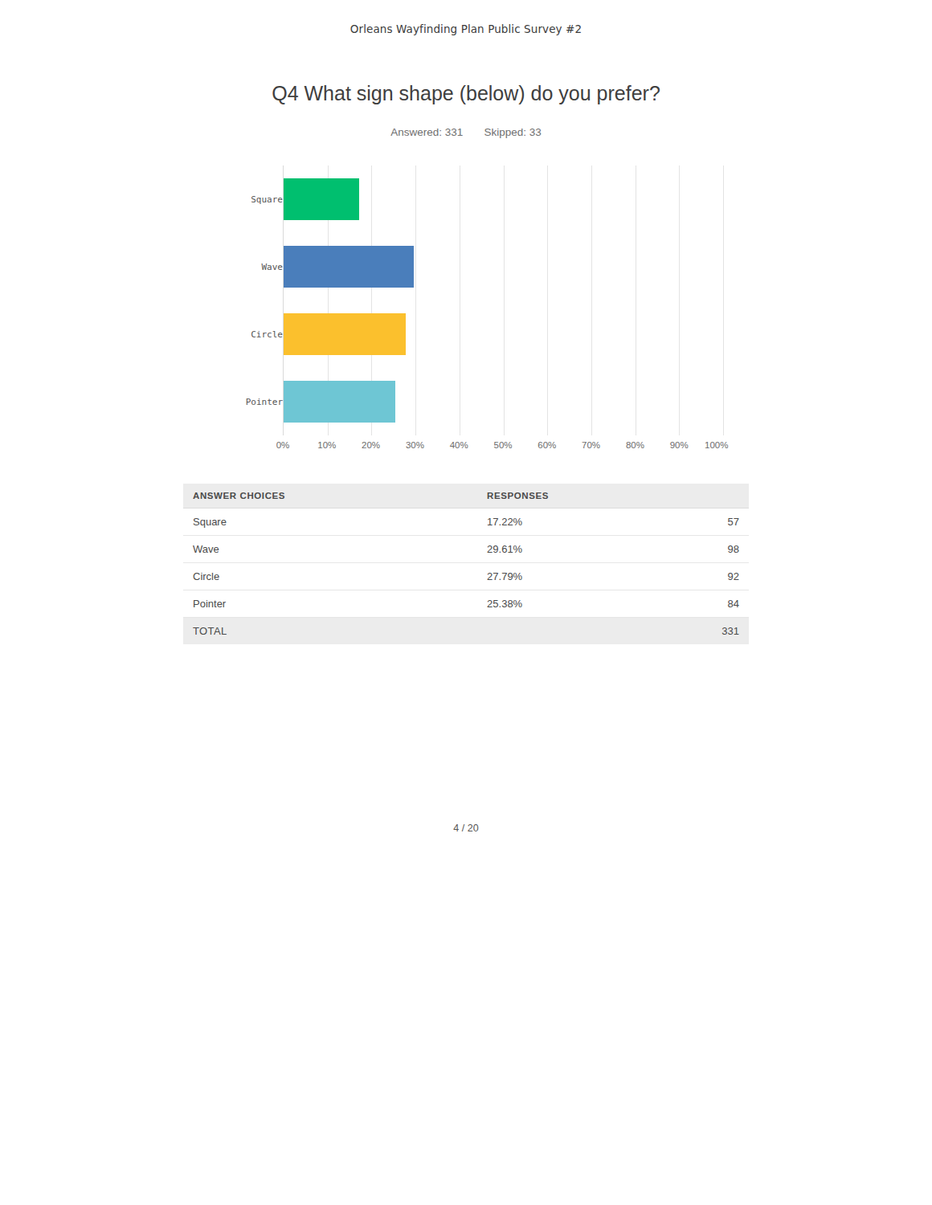Orleans Wayfinding Plan Public Survey #2
Q4 What sign shape (below) do you prefer?
Answered: 331 Skipped: 33
| Square | |
| Wave | |
| Circle | |
| Pointer | |
0% 10% 20% 30% 40% 50% 60% 70% 80% 90% 100%
| ANSWER CHOICES | RESPONSES | |
| --- | --- | --- |
| Square | 17.22% | 57 |
| Wave | 29.61% | 98 |
| Circle | 27.79% | 92 |
| Pointer | 25.38% | 84 |
| TOTAL | | 331 |
4 / 20